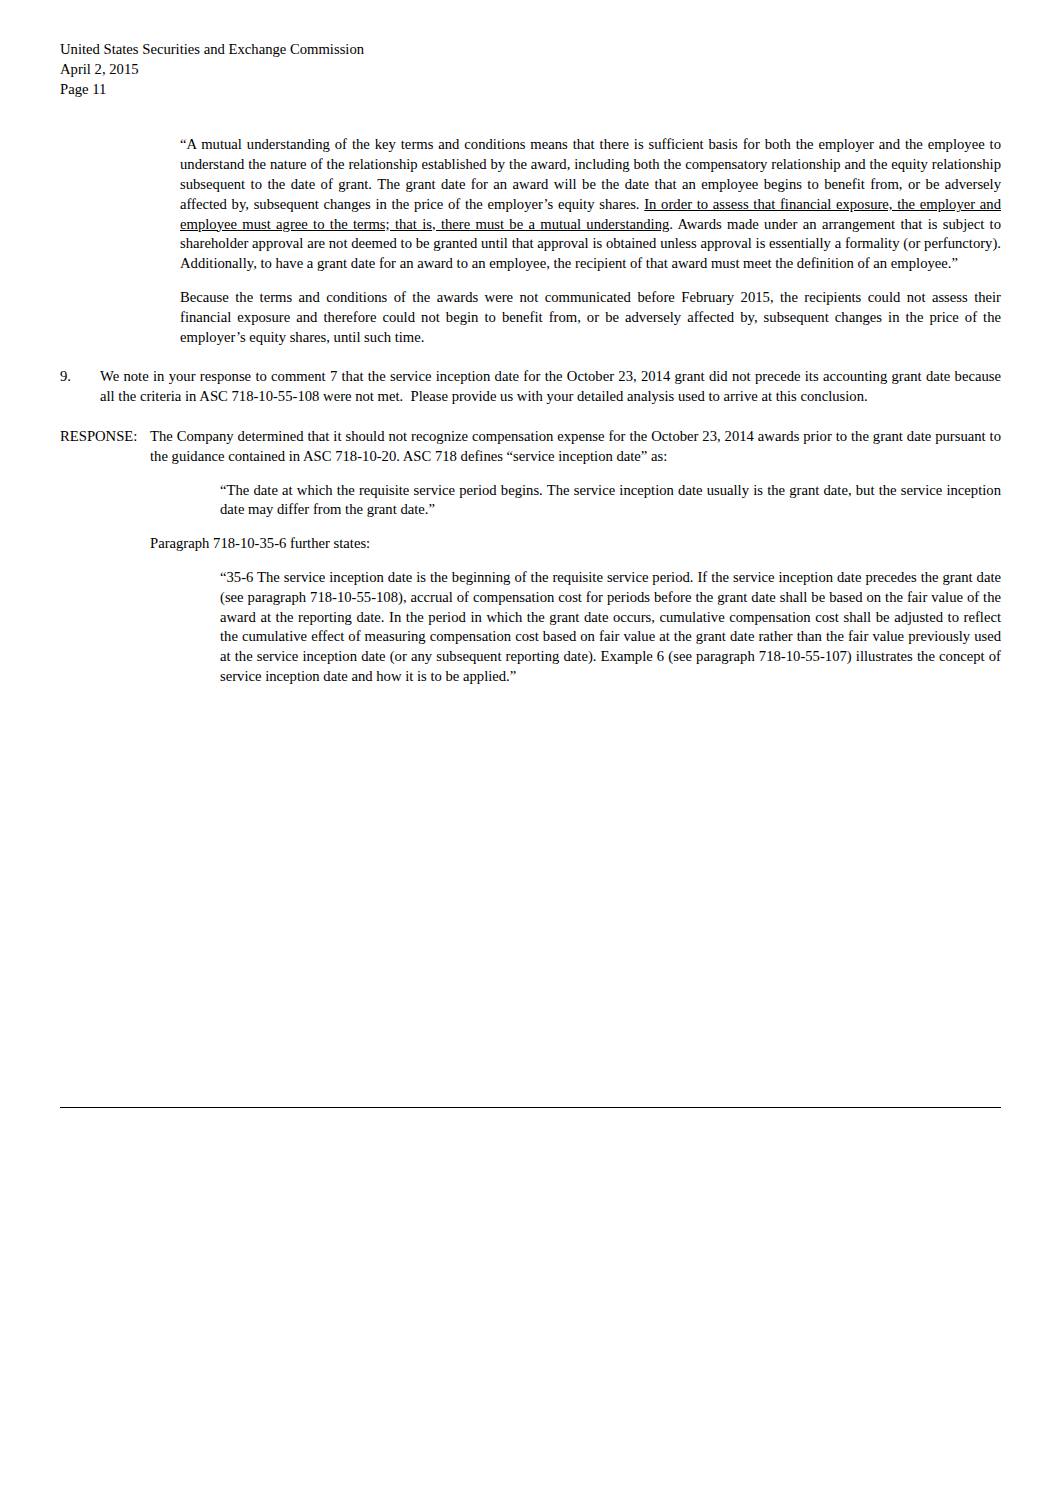United States Securities and Exchange Commission
April 2, 2015
Page 11
“A mutual understanding of the key terms and conditions means that there is sufficient basis for both the employer and the employee to understand the nature of the relationship established by the award, including both the compensatory relationship and the equity relationship subsequent to the date of grant. The grant date for an award will be the date that an employee begins to benefit from, or be adversely affected by, subsequent changes in the price of the employer’s equity shares. In order to assess that financial exposure, the employer and employee must agree to the terms; that is, there must be a mutual understanding. Awards made under an arrangement that is subject to shareholder approval are not deemed to be granted until that approval is obtained unless approval is essentially a formality (or perfunctory). Additionally, to have a grant date for an award to an employee, the recipient of that award must meet the definition of an employee.”
Because the terms and conditions of the awards were not communicated before February 2015, the recipients could not assess their financial exposure and therefore could not begin to benefit from, or be adversely affected by, subsequent changes in the price of the employer’s equity shares, until such time.
9.
We note in your response to comment 7 that the service inception date for the October 23, 2014 grant did not precede its accounting grant date because all the criteria in ASC 718-10-55-108 were not met. Please provide us with your detailed analysis used to arrive at this conclusion.
RESPONSE:
The Company determined that it should not recognize compensation expense for the October 23, 2014 awards prior to the grant date pursuant to the guidance contained in ASC 718-10-20. ASC 718 defines “service inception date” as:
“The date at which the requisite service period begins. The service inception date usually is the grant date, but the service inception date may differ from the grant date.”
Paragraph 718-10-35-6 further states:
“35-6 The service inception date is the beginning of the requisite service period. If the service inception date precedes the grant date (see paragraph 718-10-55-108), accrual of compensation cost for periods before the grant date shall be based on the fair value of the award at the reporting date. In the period in which the grant date occurs, cumulative compensation cost shall be adjusted to reflect the cumulative effect of measuring compensation cost based on fair value at the grant date rather than the fair value previously used at the service inception date (or any subsequent reporting date). Example 6 (see paragraph 718-10-55-107) illustrates the concept of service inception date and how it is to be applied.”